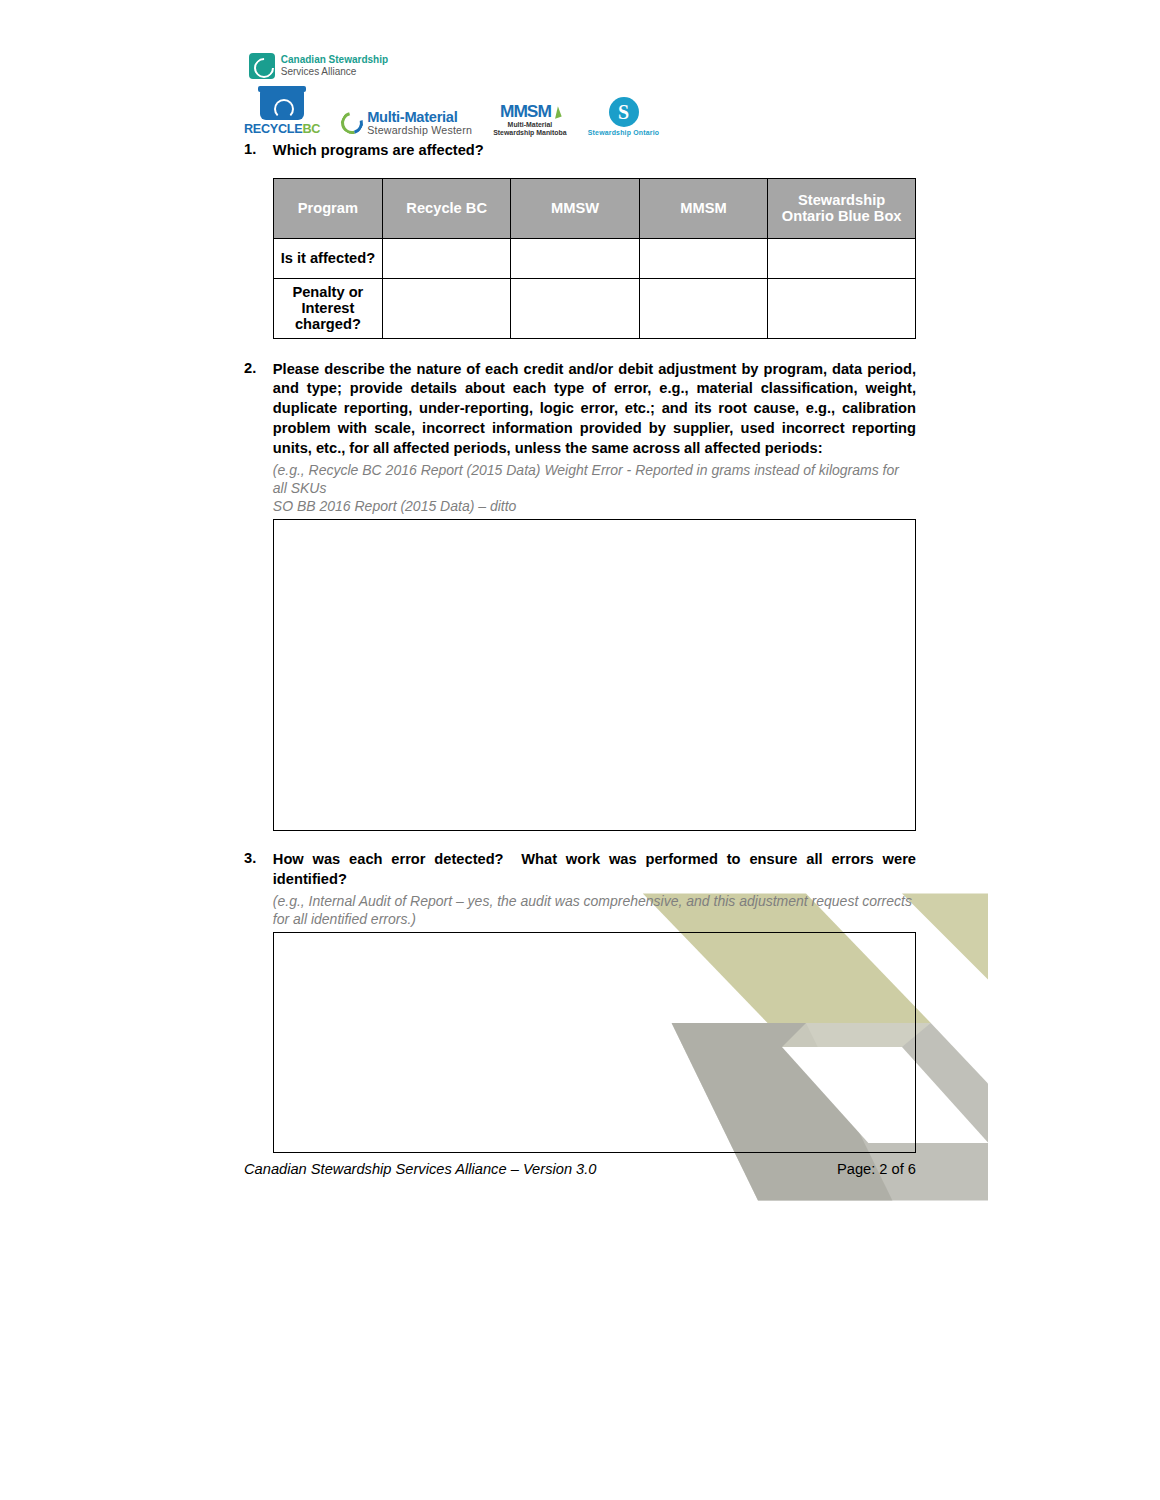Canadian Stewardship
Services Alliance
RECYCLE BC
Multi-Material
Stewardship Western
MMSM
Multi-Material
Stewardship Manitoba
Stewardship Ontario
Which programs are affected?
| Program | Recycle BC | MMSW | MMSM | Stewardship Ontario Blue Box |
| --- | --- | --- | --- | --- |
| Is it affected? | | | | |
| Penalty or Interest charged? | | | | |
Please describe the nature of each credit and/or debit adjustment by program, data period, and type; provide details about each type of error, e.g., material classification, weight, duplicate reporting, under-reporting, logic error, etc.; and its root cause, e.g., calibration problem with scale, incorrect information provided by supplier, used incorrect reporting units, etc., for all affected periods, unless the same across all affected periods:
(e.g., Recycle BC 2016 Report (2015 Data) Weight Error - Reported in grams instead of kilograms for all SKUs
SO BB 2016 Report (2015 Data) – ditto
How was each error detected? What work was performed to ensure all errors were identified?
(e.g., Internal Audit of Report – yes, the audit was comprehensive, and this adjustment request corrects for all identified errors.)
Canadian Stewardship Services Alliance – Version 3.0
Page: 2 of 6